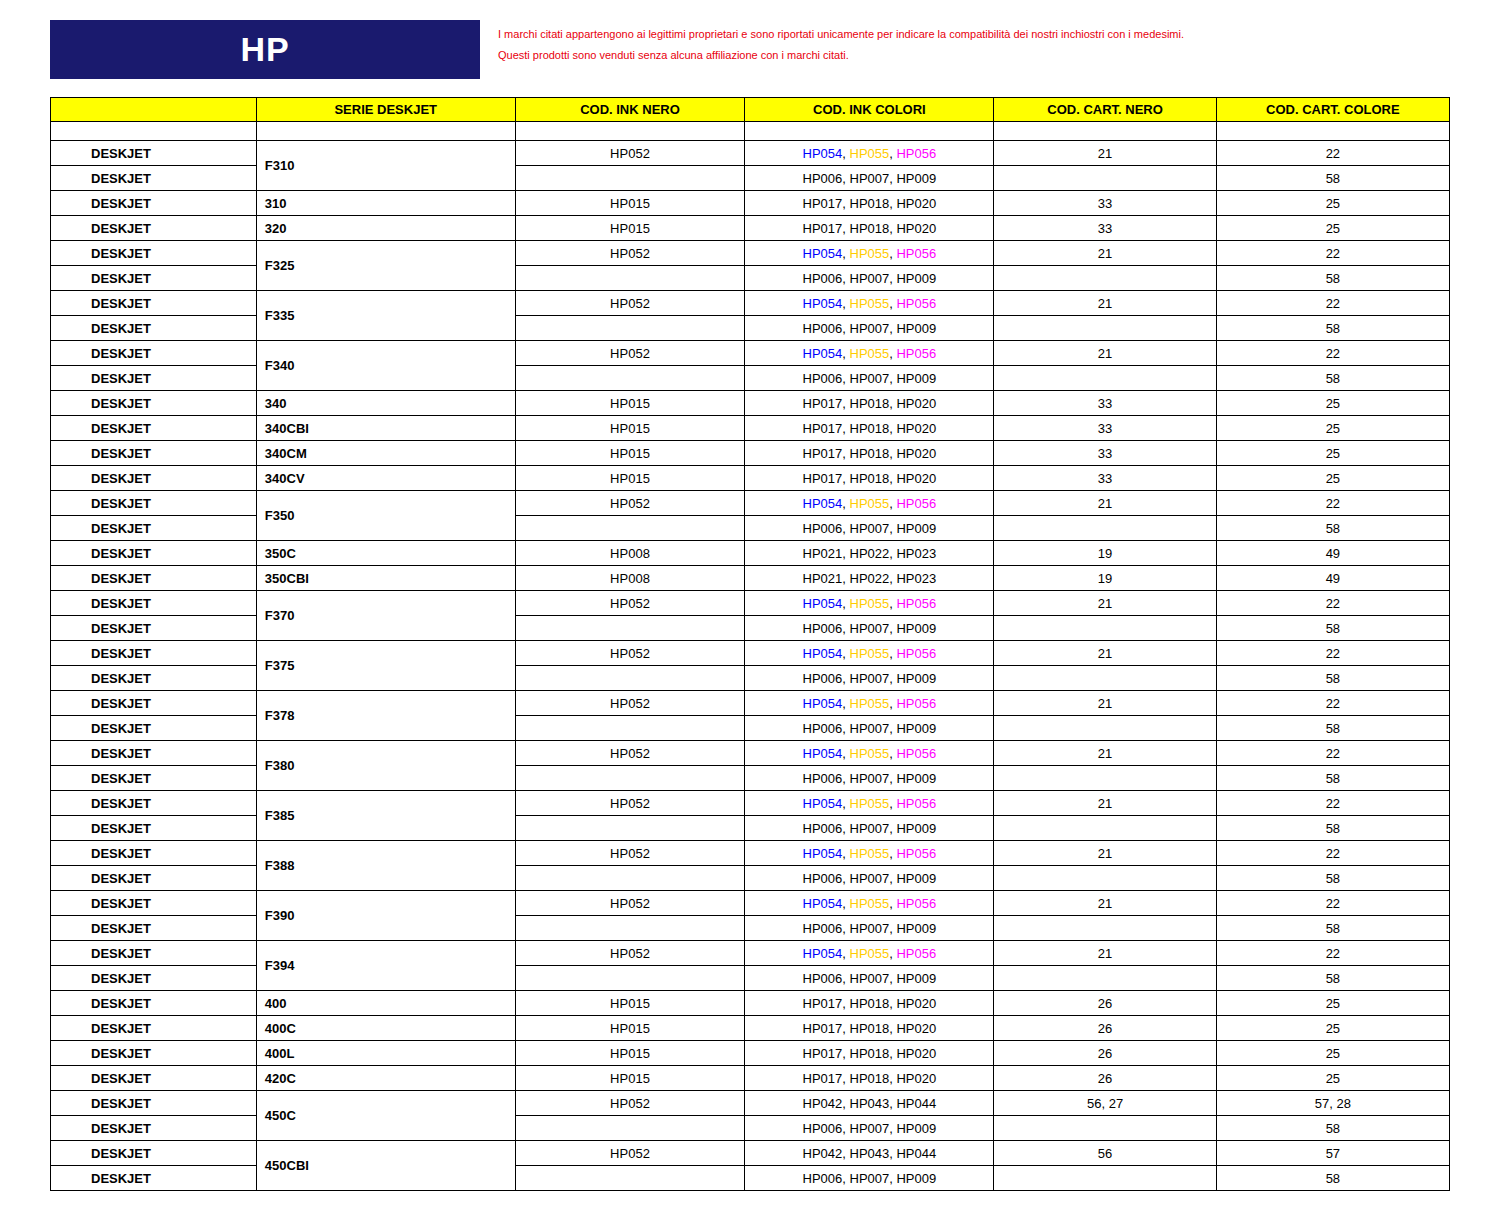HP
I marchi citati appartengono ai legittimi proprietari e sono riportati unicamente per indicare la compatibilità dei nostri inchiostri con i medesimi.
Questi prodotti sono venduti senza alcuna affiliazione con i marchi citati.
| | SERIE DESKJET | COD. INK NERO | COD. INK COLORI | COD. CART. NERO | COD. CART. COLORE |
| --- | --- | --- | --- | --- | --- |
| DESKJET | F310 | HP052 | HP054 , HP055 , HP056 | 21 | 22 |
| DESKJET | | HP006, HP007, HP009 | | 58 |
| DESKJET | 310 | HP015 | HP017, HP018, HP020 | 33 | 25 |
| DESKJET | 320 | HP015 | HP017, HP018, HP020 | 33 | 25 |
| DESKJET | F325 | HP052 | HP054 , HP055 , HP056 | 21 | 22 |
| DESKJET | | HP006, HP007, HP009 | | 58 |
| DESKJET | F335 | HP052 | HP054 , HP055 , HP056 | 21 | 22 |
| DESKJET | | HP006, HP007, HP009 | | 58 |
| DESKJET | F340 | HP052 | HP054 , HP055 , HP056 | 21 | 22 |
| DESKJET | | HP006, HP007, HP009 | | 58 |
| DESKJET | 340 | HP015 | HP017, HP018, HP020 | 33 | 25 |
| DESKJET | 340CBI | HP015 | HP017, HP018, HP020 | 33 | 25 |
| DESKJET | 340CM | HP015 | HP017, HP018, HP020 | 33 | 25 |
| DESKJET | 340CV | HP015 | HP017, HP018, HP020 | 33 | 25 |
| DESKJET | F350 | HP052 | HP054 , HP055 , HP056 | 21 | 22 |
| DESKJET | | HP006, HP007, HP009 | | 58 |
| DESKJET | 350C | HP008 | HP021, HP022, HP023 | 19 | 49 |
| DESKJET | 350CBI | HP008 | HP021, HP022, HP023 | 19 | 49 |
| DESKJET | F370 | HP052 | HP054 , HP055 , HP056 | 21 | 22 |
| DESKJET | | HP006, HP007, HP009 | | 58 |
| DESKJET | F375 | HP052 | HP054 , HP055 , HP056 | 21 | 22 |
| DESKJET | | HP006, HP007, HP009 | | 58 |
| DESKJET | F378 | HP052 | HP054 , HP055 , HP056 | 21 | 22 |
| DESKJET | | HP006, HP007, HP009 | | 58 |
| DESKJET | F380 | HP052 | HP054 , HP055 , HP056 | 21 | 22 |
| DESKJET | | HP006, HP007, HP009 | | 58 |
| DESKJET | F385 | HP052 | HP054 , HP055 , HP056 | 21 | 22 |
| DESKJET | | HP006, HP007, HP009 | | 58 |
| DESKJET | F388 | HP052 | HP054 , HP055 , HP056 | 21 | 22 |
| DESKJET | | HP006, HP007, HP009 | | 58 |
| DESKJET | F390 | HP052 | HP054 , HP055 , HP056 | 21 | 22 |
| DESKJET | | HP006, HP007, HP009 | | 58 |
| DESKJET | F394 | HP052 | HP054 , HP055 , HP056 | 21 | 22 |
| DESKJET | | HP006, HP007, HP009 | | 58 |
| DESKJET | 400 | HP015 | HP017, HP018, HP020 | 26 | 25 |
| DESKJET | 400C | HP015 | HP017, HP018, HP020 | 26 | 25 |
| DESKJET | 400L | HP015 | HP017, HP018, HP020 | 26 | 25 |
| DESKJET | 420C | HP015 | HP017, HP018, HP020 | 26 | 25 |
| DESKJET | 450C | HP052 | HP042, HP043, HP044 | 56, 27 | 57, 28 |
| DESKJET | | HP006, HP007, HP009 | | 58 |
| DESKJET | 450CBI | HP052 | HP042, HP043, HP044 | 56 | 57 |
| DESKJET | | HP006, HP007, HP009 | | 58 |